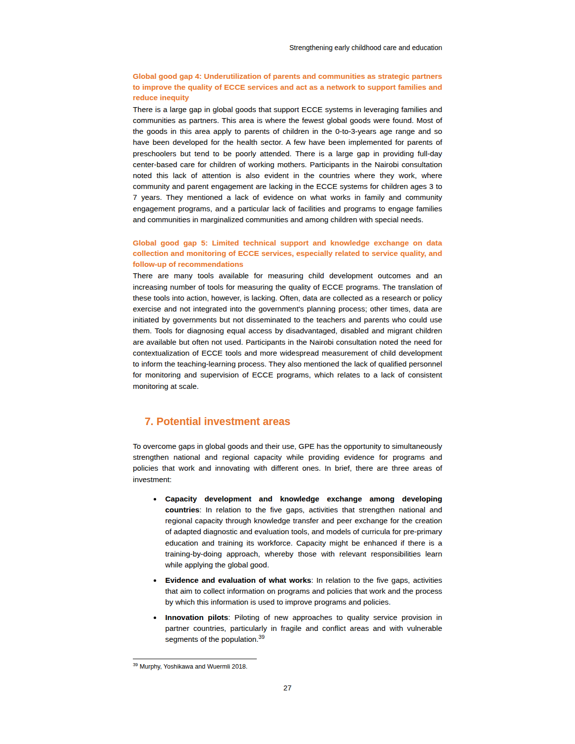Strengthening early childhood care and education
Global good gap 4: Underutilization of parents and communities as strategic partners to improve the quality of ECCE services and act as a network to support families and reduce inequity
There is a large gap in global goods that support ECCE systems in leveraging families and communities as partners. This area is where the fewest global goods were found. Most of the goods in this area apply to parents of children in the 0-to-3-years age range and so have been developed for the health sector. A few have been implemented for parents of preschoolers but tend to be poorly attended. There is a large gap in providing full-day center-based care for children of working mothers. Participants in the Nairobi consultation noted this lack of attention is also evident in the countries where they work, where community and parent engagement are lacking in the ECCE systems for children ages 3 to 7 years. They mentioned a lack of evidence on what works in family and community engagement programs, and a particular lack of facilities and programs to engage families and communities in marginalized communities and among children with special needs.
Global good gap 5: Limited technical support and knowledge exchange on data collection and monitoring of ECCE services, especially related to service quality, and follow-up of recommendations
There are many tools available for measuring child development outcomes and an increasing number of tools for measuring the quality of ECCE programs. The translation of these tools into action, however, is lacking. Often, data are collected as a research or policy exercise and not integrated into the government's planning process; other times, data are initiated by governments but not disseminated to the teachers and parents who could use them. Tools for diagnosing equal access by disadvantaged, disabled and migrant children are available but often not used. Participants in the Nairobi consultation noted the need for contextualization of ECCE tools and more widespread measurement of child development to inform the teaching-learning process. They also mentioned the lack of qualified personnel for monitoring and supervision of ECCE programs, which relates to a lack of consistent monitoring at scale.
7. Potential investment areas
To overcome gaps in global goods and their use, GPE has the opportunity to simultaneously strengthen national and regional capacity while providing evidence for programs and policies that work and innovating with different ones. In brief, there are three areas of investment:
Capacity development and knowledge exchange among developing countries: In relation to the five gaps, activities that strengthen national and regional capacity through knowledge transfer and peer exchange for the creation of adapted diagnostic and evaluation tools, and models of curricula for pre-primary education and training its workforce. Capacity might be enhanced if there is a training-by-doing approach, whereby those with relevant responsibilities learn while applying the global good.
Evidence and evaluation of what works: In relation to the five gaps, activities that aim to collect information on programs and policies that work and the process by which this information is used to improve programs and policies.
Innovation pilots: Piloting of new approaches to quality service provision in partner countries, particularly in fragile and conflict areas and with vulnerable segments of the population.39
39 Murphy, Yoshikawa and Wuermli 2018.
27